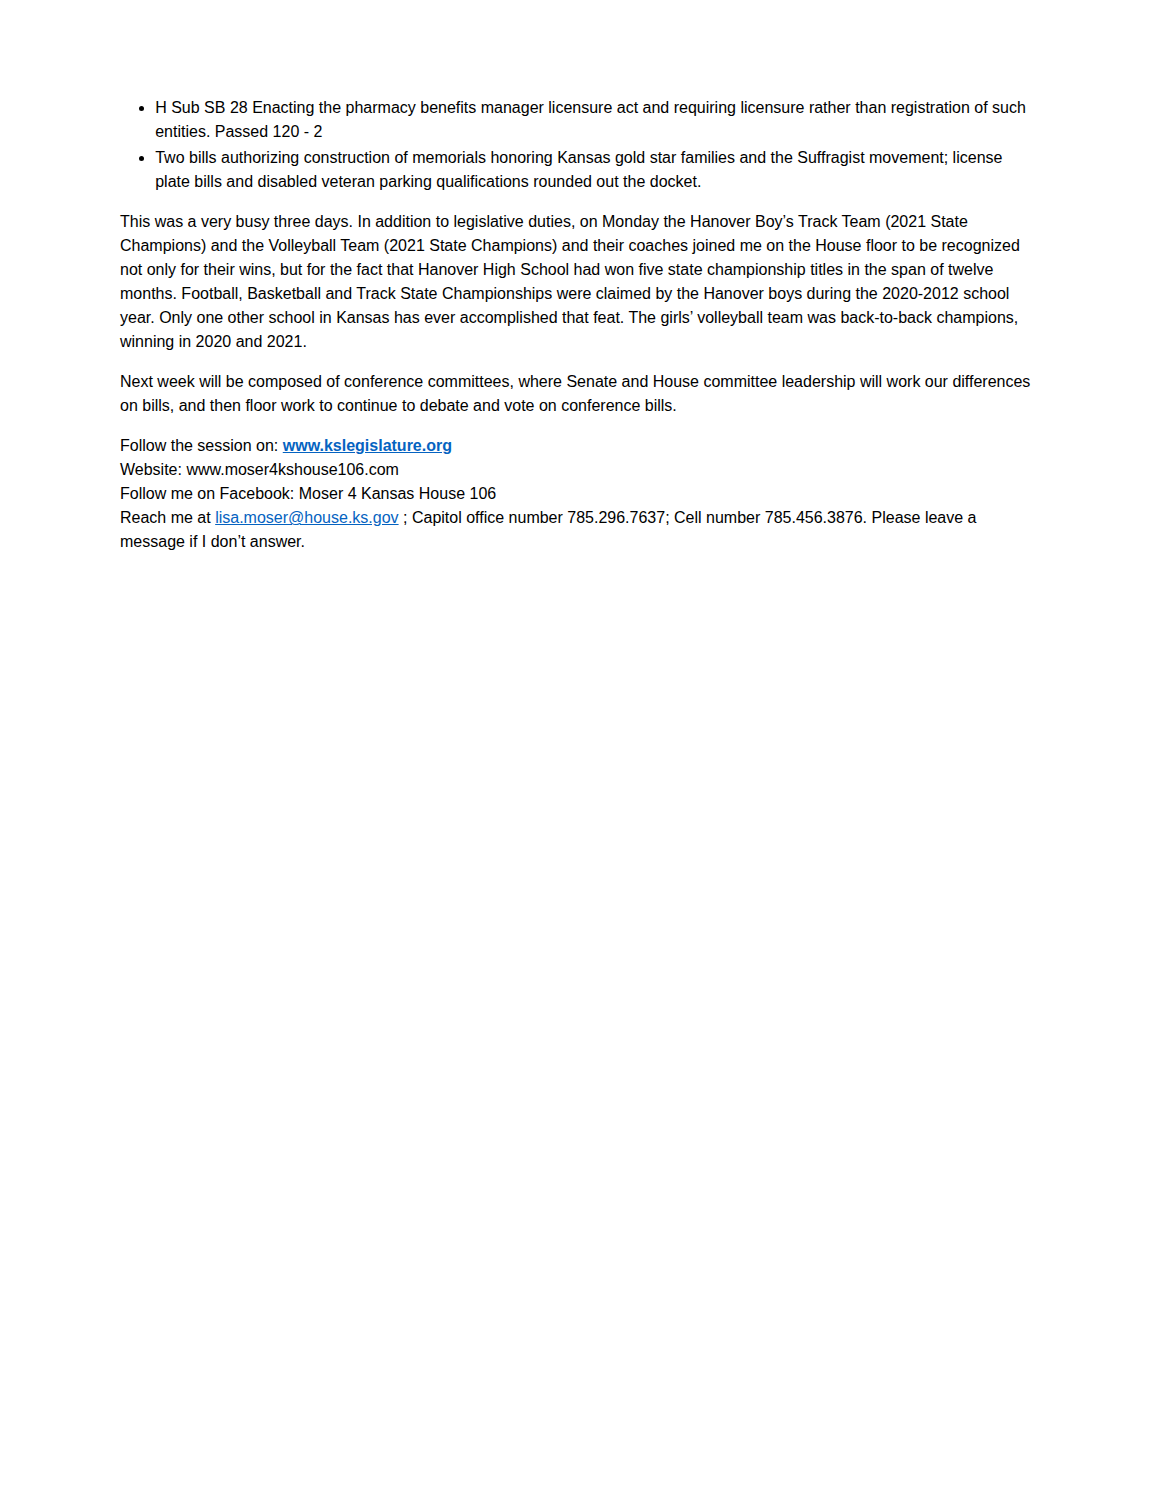H Sub SB 28 Enacting the pharmacy benefits manager licensure act and requiring licensure rather than registration of such entities. Passed 120 - 2
Two bills authorizing construction of memorials honoring Kansas gold star families and the Suffragist movement; license plate bills and disabled veteran parking qualifications rounded out the docket.
This was a very busy three days. In addition to legislative duties, on Monday the Hanover Boy’s Track Team (2021 State Champions) and the Volleyball Team (2021 State Champions) and their coaches joined me on the House floor to be recognized not only for their wins, but for the fact that Hanover High School had won five state championship titles in the span of twelve months. Football, Basketball and Track State Championships were claimed by the Hanover boys during the 2020-2012 school year. Only one other school in Kansas has ever accomplished that feat. The girls’ volleyball team was back-to-back champions, winning in 2020 and 2021.
Next week will be composed of conference committees, where Senate and House committee leadership will work our differences on bills, and then floor work to continue to debate and vote on conference bills.
Follow the session on: www.kslegislature.org
Website: www.moser4kshouse106.com
Follow me on Facebook: Moser 4 Kansas House 106
Reach me at lisa.moser@house.ks.gov ; Capitol office number 785.296.7637; Cell number 785.456.3876. Please leave a message if I don’t answer.